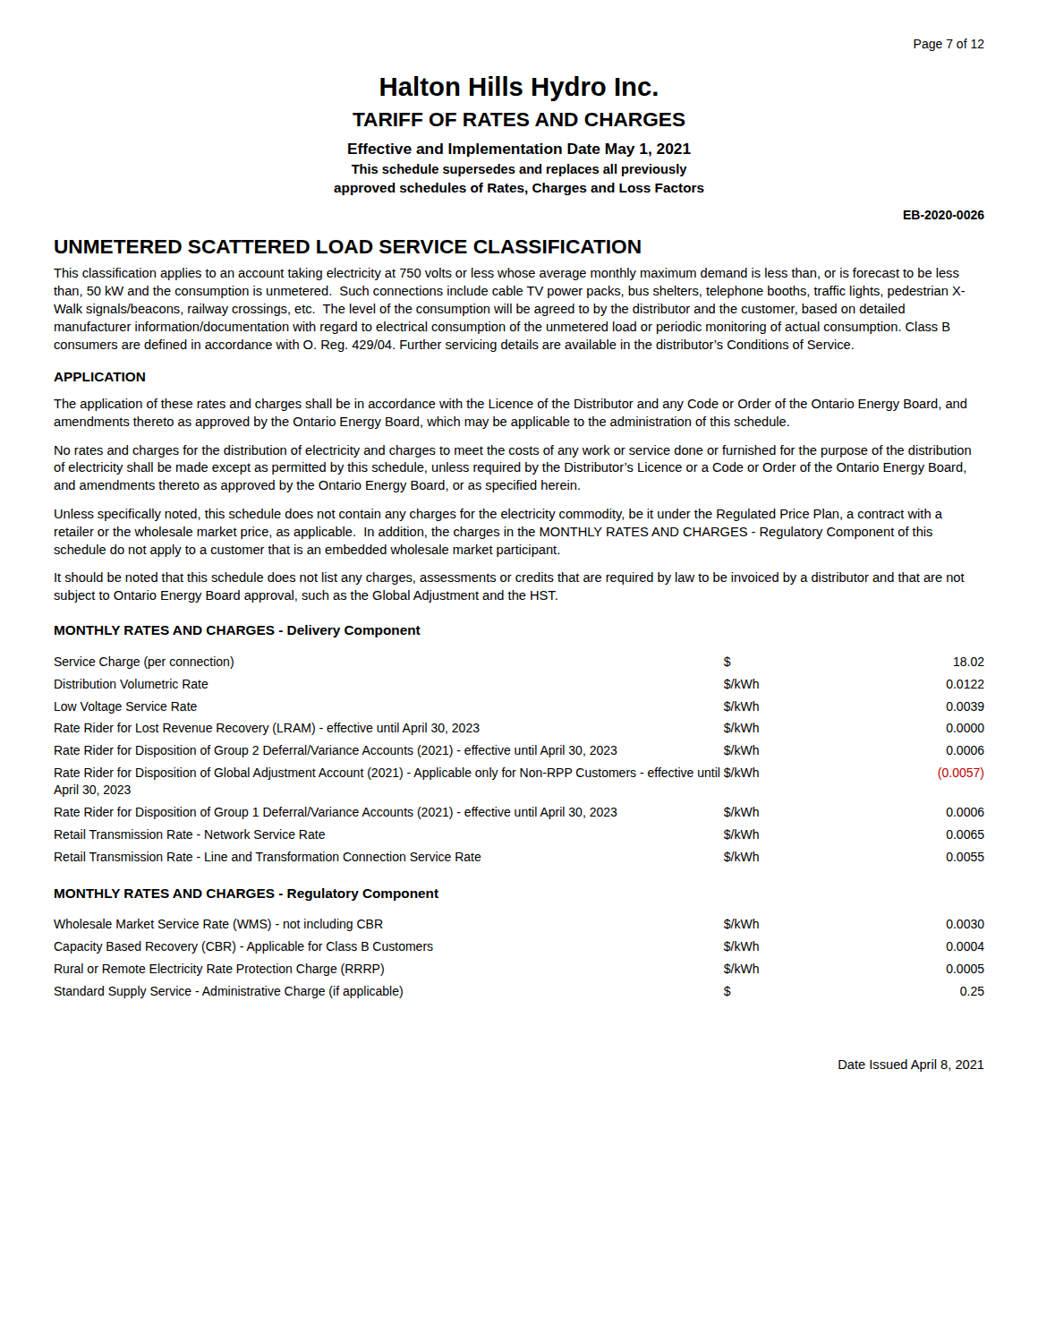Page 7 of 12
Halton Hills Hydro Inc.
TARIFF OF RATES AND CHARGES
Effective and Implementation Date May 1, 2021
This schedule supersedes and replaces all previously
approved schedules of Rates, Charges and Loss Factors
EB-2020-0026
UNMETERED SCATTERED LOAD SERVICE CLASSIFICATION
This classification applies to an account taking electricity at 750 volts or less whose average monthly maximum demand is less than, or is forecast to be less than, 50 kW and the consumption is unmetered. Such connections include cable TV power packs, bus shelters, telephone booths, traffic lights, pedestrian X-Walk signals/beacons, railway crossings, etc. The level of the consumption will be agreed to by the distributor and the customer, based on detailed manufacturer information/documentation with regard to electrical consumption of the unmetered load or periodic monitoring of actual consumption. Class B consumers are defined in accordance with O. Reg. 429/04. Further servicing details are available in the distributor’s Conditions of Service.
APPLICATION
The application of these rates and charges shall be in accordance with the Licence of the Distributor and any Code or Order of the Ontario Energy Board, and amendments thereto as approved by the Ontario Energy Board, which may be applicable to the administration of this schedule.
No rates and charges for the distribution of electricity and charges to meet the costs of any work or service done or furnished for the purpose of the distribution of electricity shall be made except as permitted by this schedule, unless required by the Distributor’s Licence or a Code or Order of the Ontario Energy Board, and amendments thereto as approved by the Ontario Energy Board, or as specified herein.
Unless specifically noted, this schedule does not contain any charges for the electricity commodity, be it under the Regulated Price Plan, a contract with a retailer or the wholesale market price, as applicable. In addition, the charges in the MONTHLY RATES AND CHARGES - Regulatory Component of this schedule do not apply to a customer that is an embedded wholesale market participant.
It should be noted that this schedule does not list any charges, assessments or credits that are required by law to be invoiced by a distributor and that are not subject to Ontario Energy Board approval, such as the Global Adjustment and the HST.
MONTHLY RATES AND CHARGES - Delivery Component
| Service Charge (per connection) | $ | 18.02 |
| Distribution Volumetric Rate | $/kWh | 0.0122 |
| Low Voltage Service Rate | $/kWh | 0.0039 |
| Rate Rider for Lost Revenue Recovery (LRAM) - effective until April 30, 2023 | $/kWh | 0.0000 |
| Rate Rider for Disposition of Group 2 Deferral/Variance Accounts (2021) - effective until April 30, 2023 | $/kWh | 0.0006 |
| Rate Rider for Disposition of Global Adjustment Account (2021) - Applicable only for Non-RPP Customers - effective until April 30, 2023 | $/kWh | (0.0057) |
| Rate Rider for Disposition of Group 1 Deferral/Variance Accounts (2021) - effective until April 30, 2023 | $/kWh | 0.0006 |
| Retail Transmission Rate - Network Service Rate | $/kWh | 0.0065 |
| Retail Transmission Rate - Line and Transformation Connection Service Rate | $/kWh | 0.0055 |
MONTHLY RATES AND CHARGES - Regulatory Component
| Wholesale Market Service Rate (WMS) - not including CBR | $/kWh | 0.0030 |
| Capacity Based Recovery (CBR) - Applicable for Class B Customers | $/kWh | 0.0004 |
| Rural or Remote Electricity Rate Protection Charge (RRRP) | $/kWh | 0.0005 |
| Standard Supply Service - Administrative Charge (if applicable) | $ | 0.25 |
Date Issued April 8, 2021